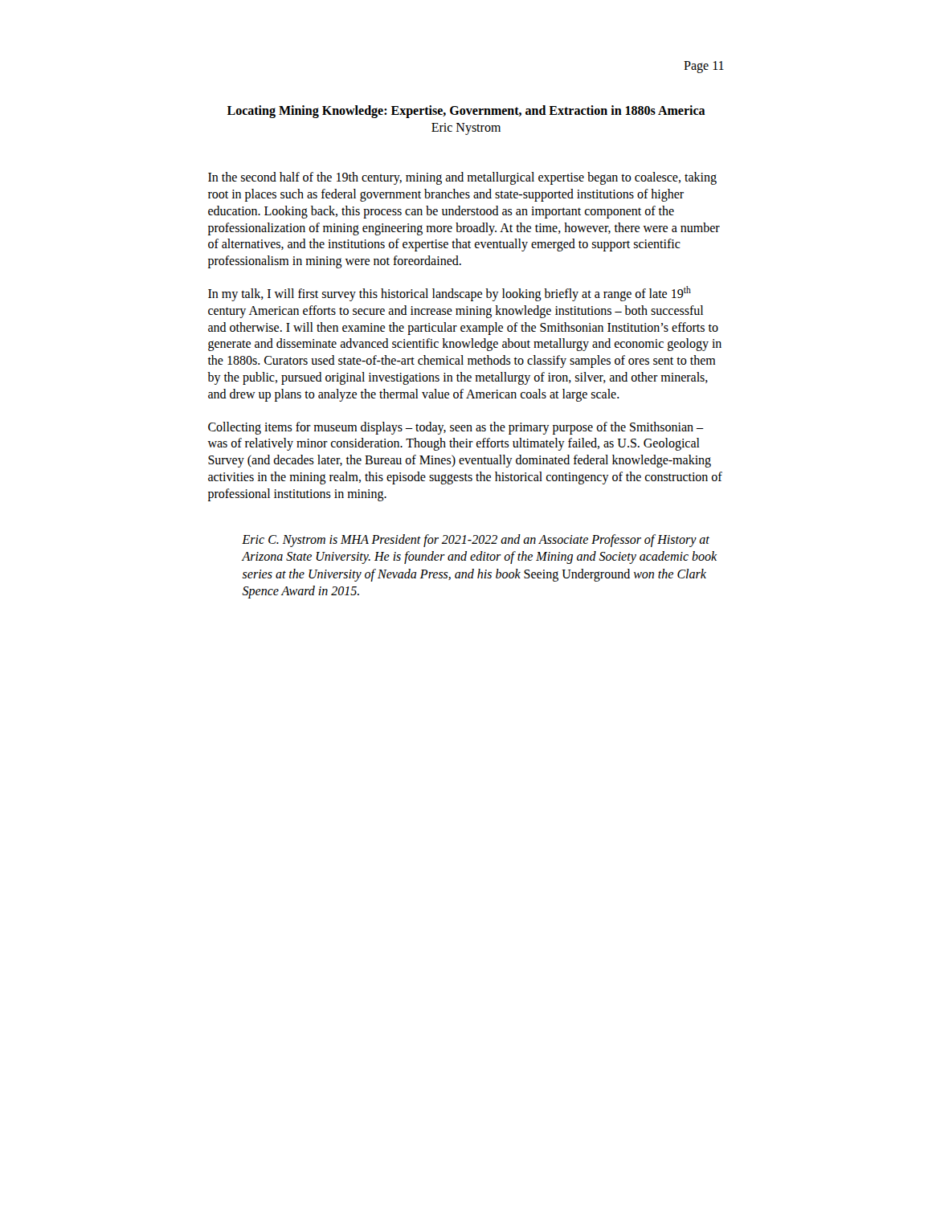Page 11
Locating Mining Knowledge: Expertise, Government, and Extraction in 1880s America
Eric Nystrom
In the second half of the 19th century, mining and metallurgical expertise began to coalesce, taking root in places such as federal government branches and state-supported institutions of higher education. Looking back, this process can be understood as an important component of the professionalization of mining engineering more broadly. At the time, however, there were a number of alternatives, and the institutions of expertise that eventually emerged to support scientific professionalism in mining were not foreordained.
In my talk, I will first survey this historical landscape by looking briefly at a range of late 19th century American efforts to secure and increase mining knowledge institutions – both successful and otherwise. I will then examine the particular example of the Smithsonian Institution’s efforts to generate and disseminate advanced scientific knowledge about metallurgy and economic geology in the 1880s. Curators used state-of-the-art chemical methods to classify samples of ores sent to them by the public, pursued original investigations in the metallurgy of iron, silver, and other minerals, and drew up plans to analyze the thermal value of American coals at large scale.
Collecting items for museum displays – today, seen as the primary purpose of the Smithsonian – was of relatively minor consideration. Though their efforts ultimately failed, as U.S. Geological Survey (and decades later, the Bureau of Mines) eventually dominated federal knowledge-making activities in the mining realm, this episode suggests the historical contingency of the construction of professional institutions in mining.
Eric C. Nystrom is MHA President for 2021-2022 and an Associate Professor of History at Arizona State University. He is founder and editor of the Mining and Society academic book series at the University of Nevada Press, and his book Seeing Underground won the Clark Spence Award in 2015.